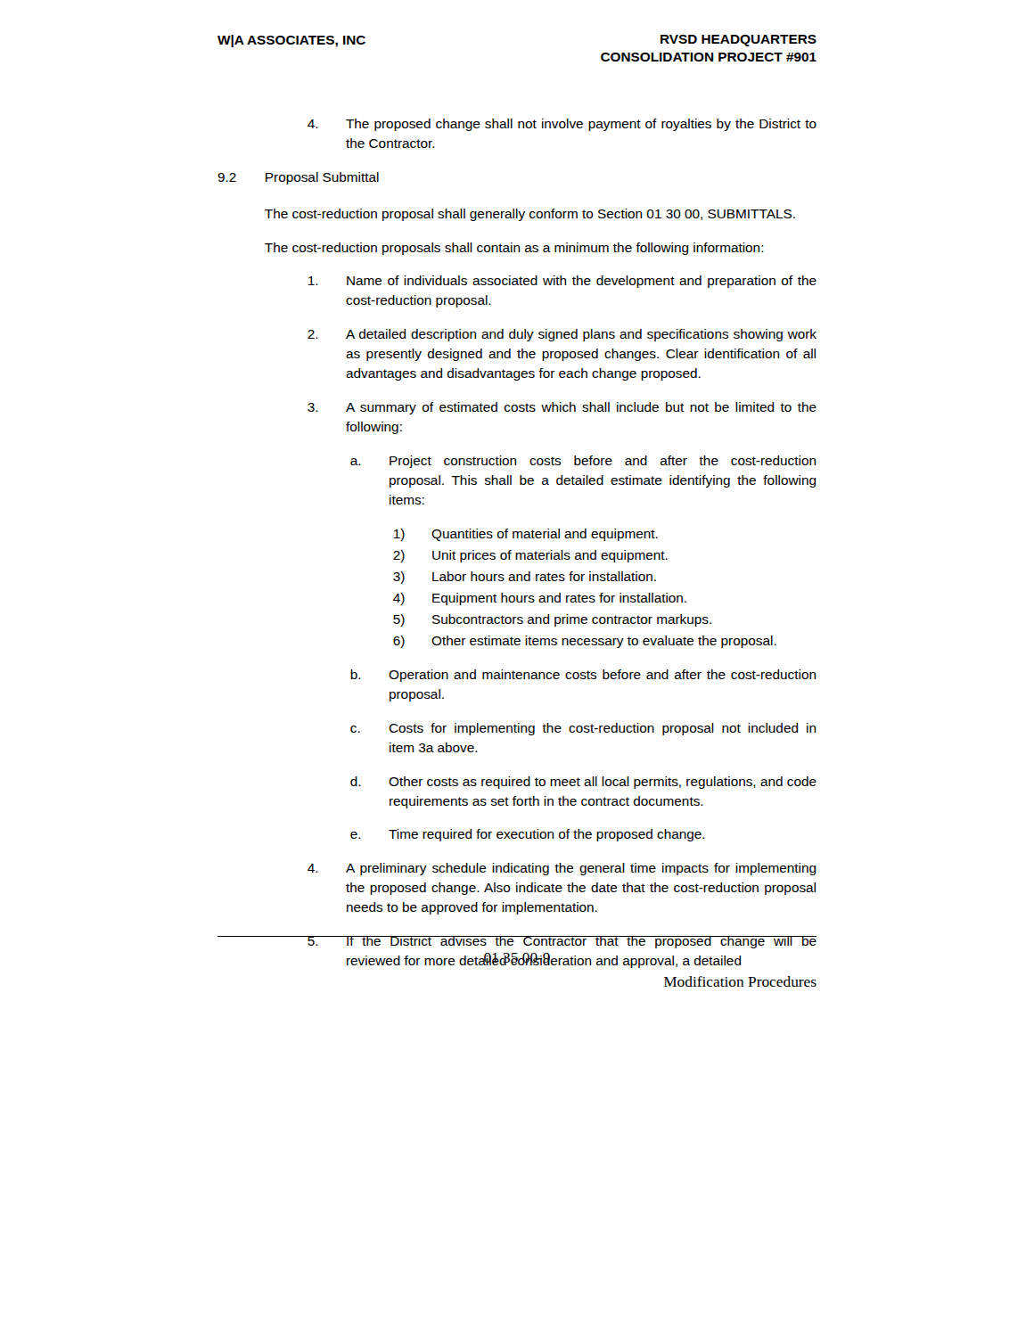W|A ASSOCIATES, INC
RVSD HEADQUARTERS
CONSOLIDATION PROJECT #901
4.
The proposed change shall not involve payment of royalties by the District to the Contractor.
9.2
Proposal Submittal
The cost-reduction proposal shall generally conform to Section 01 30 00, SUBMITTALS.
The cost-reduction proposals shall contain as a minimum the following information:
1.
Name of individuals associated with the development and preparation of the cost-reduction proposal.
2.
A detailed description and duly signed plans and specifications showing work as presently designed and the proposed changes. Clear identification of all advantages and disadvantages for each change proposed.
3.
A summary of estimated costs which shall include but not be limited to the following:
a.
Project construction costs before and after the cost-reduction proposal. This shall be a detailed estimate identifying the following items:
1)
Quantities of material and equipment.
2)
Unit prices of materials and equipment.
3)
Labor hours and rates for installation.
4)
Equipment hours and rates for installation.
5)
Subcontractors and prime contractor markups.
6)
Other estimate items necessary to evaluate the proposal.
b.
Operation and maintenance costs before and after the cost-reduction proposal.
c.
Costs for implementing the cost-reduction proposal not included in item 3a above.
d.
Other costs as required to meet all local permits, regulations, and code requirements as set forth in the contract documents.
e.
Time required for execution of the proposed change.
4.
A preliminary schedule indicating the general time impacts for implementing the proposed change. Also indicate the date that the cost-reduction proposal needs to be approved for implementation.
5.
If the District advises the Contractor that the proposed change will be reviewed for more detailed consideration and approval, a detailed
01 35 00-9
Modification Procedures